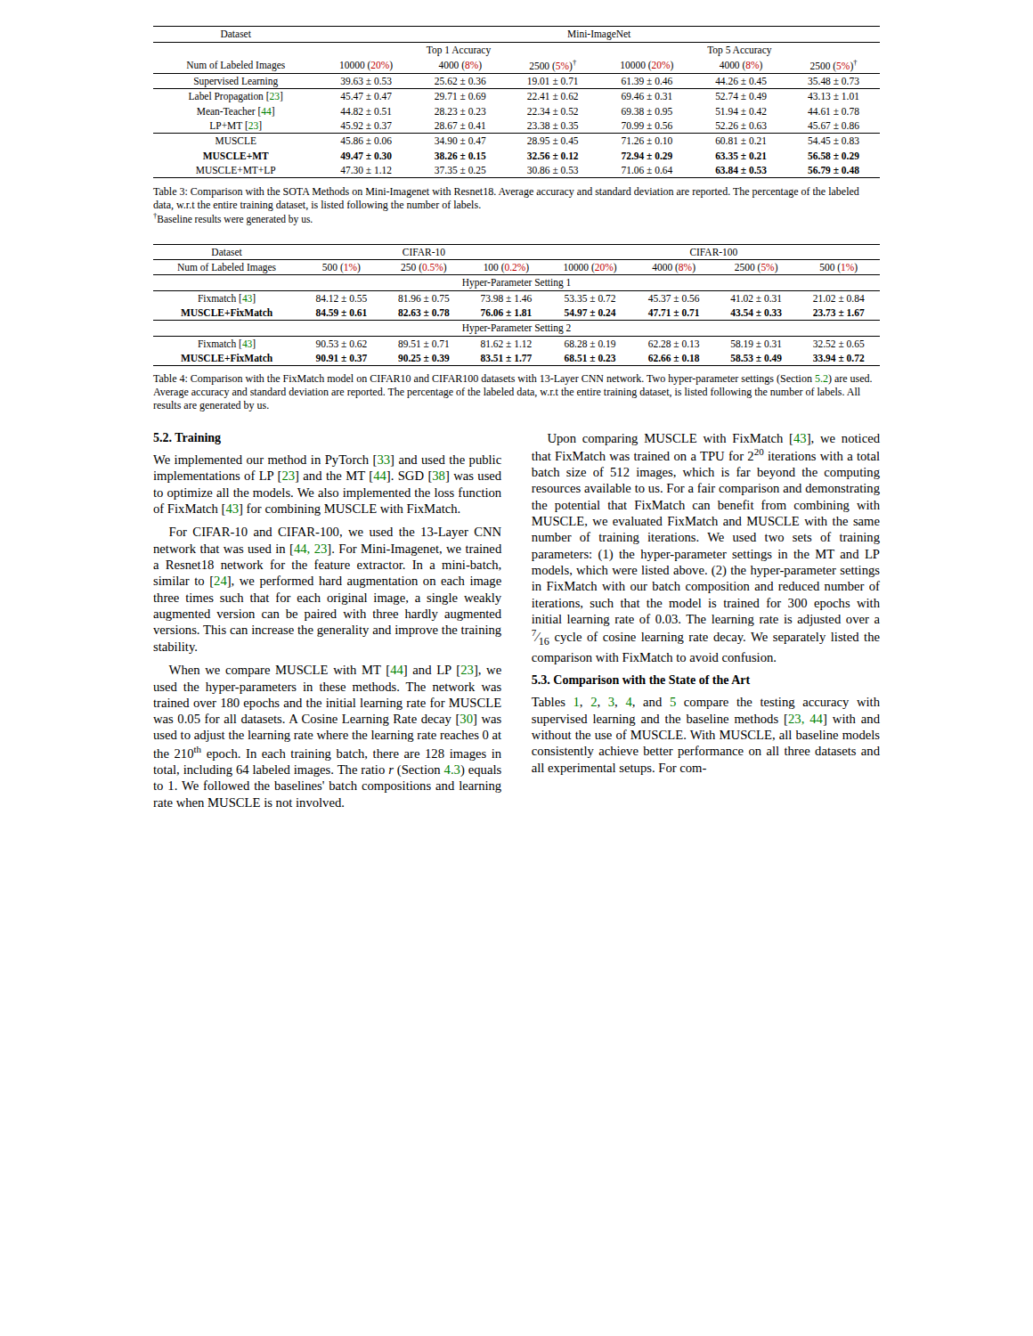| Dataset | Mini-ImageNet |
| --- | --- |
| | Top 1 Accuracy | Top 5 Accuracy |
| Num of Labeled Images | 10000 ( 20% ) | 4000 ( 8% ) | 2500 ( 5% ) † | 10000 ( 20% ) | 4000 ( 8% ) | 2500 ( 5% ) † |
| Supervised Learning | 39.63 ± 0.53 | 25.62 ± 0.36 | 19.01 ± 0.71 | 61.39 ± 0.46 | 44.26 ± 0.45 | 35.48 ± 0.73 |
| Label Propagation [ 23 ] | 45.47 ± 0.47 | 29.71 ± 0.69 | 22.41 ± 0.62 | 69.46 ± 0.31 | 52.74 ± 0.49 | 43.13 ± 1.01 |
| Mean-Teacher [ 44 ] | 44.82 ± 0.51 | 28.23 ± 0.23 | 22.34 ± 0.52 | 69.38 ± 0.95 | 51.94 ± 0.42 | 44.61 ± 0.78 |
| LP+MT [ 23 ] | 45.92 ± 0.37 | 28.67 ± 0.41 | 23.38 ± 0.35 | 70.99 ± 0.56 | 52.26 ± 0.63 | 45.67 ± 0.86 |
| MUSCLE | 45.86 ± 0.06 | 34.90 ± 0.47 | 28.95 ± 0.45 | 71.26 ± 0.10 | 60.81 ± 0.21 | 54.45 ± 0.83 |
| MUSCLE+MT | 49.47 ± 0.30 | 38.26 ± 0.15 | 32.56 ± 0.12 | 72.94 ± 0.29 | 63.35 ± 0.21 | 56.58 ± 0.29 |
| MUSCLE+MT+LP | 47.30 ± 1.12 | 37.35 ± 0.25 | 30.86 ± 0.53 | 71.06 ± 0.64 | 63.84 ± 0.53 | 56.79 ± 0.48 |
Table 3: Comparison with the SOTA Methods on Mini-Imagenet with Resnet18. Average accuracy and standard deviation are reported. The percentage of the labeled data, w.r.t the entire training dataset, is listed following the number of labels.
†Baseline results were generated by us.
| Dataset | CIFAR-10 | CIFAR-100 |
| --- | --- | --- |
| Num of Labeled Images | 500 ( 1% ) | 250 ( 0.5% ) | 100 ( 0.2% ) | 10000 ( 20% ) | 4000 ( 8% ) | 2500 ( 5% ) | 500 ( 1% ) |
| Hyper-Parameter Setting 1 |
| Fixmatch [ 43 ] | 84.12 ± 0.55 | 81.96 ± 0.75 | 73.98 ± 1.46 | 53.35 ± 0.72 | 45.37 ± 0.56 | 41.02 ± 0.31 | 21.02 ± 0.84 |
| MUSCLE+FixMatch | 84.59 ± 0.61 | 82.63 ± 0.78 | 76.06 ± 1.81 | 54.97 ± 0.24 | 47.71 ± 0.71 | 43.54 ± 0.33 | 23.73 ± 1.67 |
| Hyper-Parameter Setting 2 |
| Fixmatch [ 43 ] | 90.53 ± 0.62 | 89.51 ± 0.71 | 81.62 ± 1.12 | 68.28 ± 0.19 | 62.28 ± 0.13 | 58.19 ± 0.31 | 32.52 ± 0.65 |
| MUSCLE+FixMatch | 90.91 ± 0.37 | 90.25 ± 0.39 | 83.51 ± 1.77 | 68.51 ± 0.23 | 62.66 ± 0.18 | 58.53 ± 0.49 | 33.94 ± 0.72 |
Table 4: Comparison with the FixMatch model on CIFAR10 and CIFAR100 datasets with 13-Layer CNN network. Two hyper-parameter settings (Section 5.2) are used. Average accuracy and standard deviation are reported. The percentage of the labeled data, w.r.t the entire training dataset, is listed following the number of labels. All results are generated by us.
5.2. Training
We implemented our method in PyTorch [33] and used the public implementations of LP [23] and the MT [44]. SGD [38] was used to optimize all the models. We also implemented the loss function of FixMatch [43] for combining MUSCLE with FixMatch.
For CIFAR-10 and CIFAR-100, we used the 13-Layer CNN network that was used in [44, 23]. For Mini-Imagenet, we trained a Resnet18 network for the feature extractor. In a mini-batch, similar to [24], we performed hard augmentation on each image three times such that for each original image, a single weakly augmented version can be paired with three hardly augmented versions. This can increase the generality and improve the training stability.
When we compare MUSCLE with MT [44] and LP [23], we used the hyper-parameters in these methods. The network was trained over 180 epochs and the initial learning rate for MUSCLE was 0.05 for all datasets. A Cosine Learning Rate decay [30] was used to adjust the learning rate where the learning rate reaches 0 at the 210th epoch. In each training batch, there are 128 images in total, including 64 labeled images. The ratio r (Section 4.3) equals to 1. We followed the baselines' batch compositions and learning rate when MUSCLE is not involved.
Upon comparing MUSCLE with FixMatch [43], we noticed that FixMatch was trained on a TPU for 220 iterations with a total batch size of 512 images, which is far beyond the computing resources available to us. For a fair comparison and demonstrating the potential that FixMatch can benefit from combining with MUSCLE, we evaluated FixMatch and MUSCLE with the same number of training iterations. We used two sets of training parameters: (1) the hyper-parameter settings in the MT and LP models, which were listed above. (2) the hyper-parameter settings in FixMatch with our batch composition and reduced number of iterations, such that the model is trained for 300 epochs with initial learning rate of 0.03. The learning rate is adjusted over a 7⁄16 cycle of cosine learning rate decay. We separately listed the comparison with FixMatch to avoid confusion.
5.3. Comparison with the State of the Art
Tables 1, 2, 3, 4, and 5 compare the testing accuracy with supervised learning and the baseline methods [23, 44] with and without the use of MUSCLE. With MUSCLE, all baseline models consistently achieve better performance on all three datasets and all experimental setups. For com-